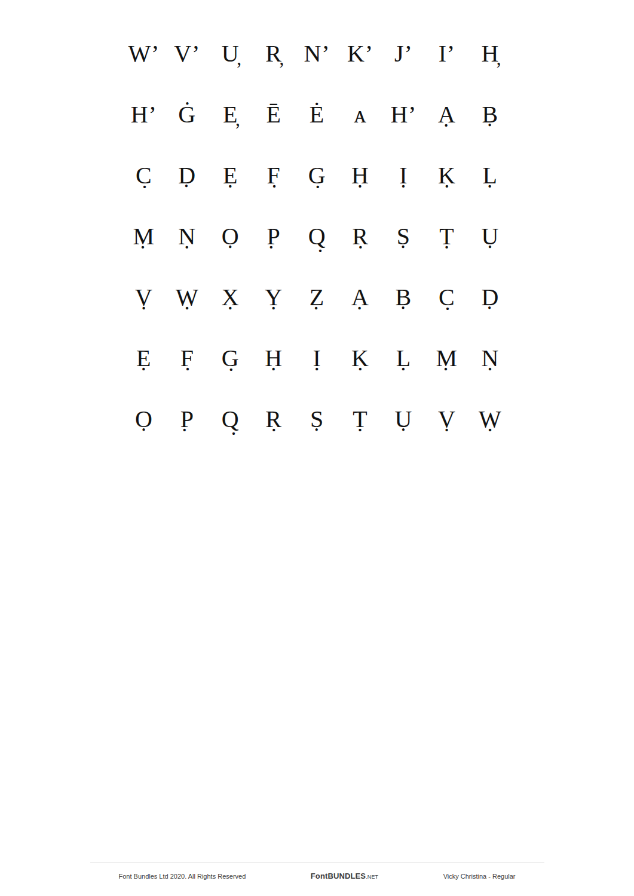W’V’U̦R̦N’K’J’I’H̦
H’ĠE̦ĒĖᴀH’ẠḄ
C̣ḌẸF̣G̣ḤỊḲḶ
ṂṆỌP̣Q̣ṚṢṬỤ
ṾẈX̣ỴẒẠḄC̣Ḍ
ẸF̣G̣ḤỊḲḶṂṆ
ỌP̣Q̣ṚṢṬỤṾẈ
Font Bundles Ltd 2020. All Rights Reserved
FontBUNDLES.NET
Vicky Christina - Regular